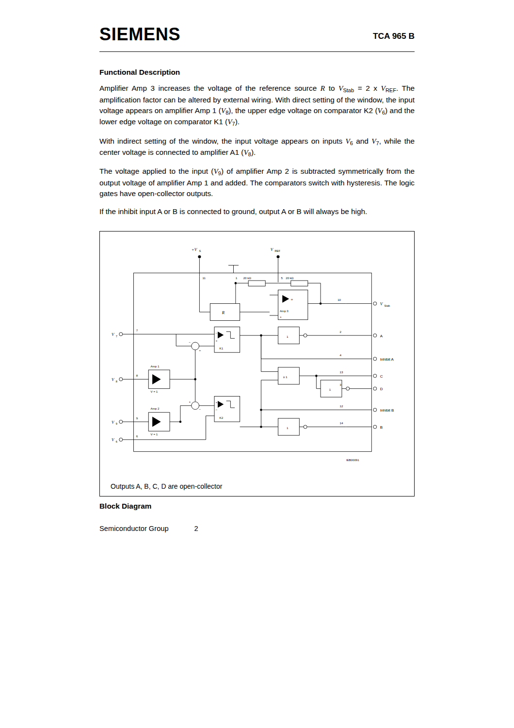SIEMENS
TCA 965 B
Functional Description
Amplifier Amp 3 increases the voltage of the reference source R to VStab = 2 x VREF. The amplification factor can be altered by external wiring. With direct setting of the window, the input voltage appears on amplifier Amp 1 (V8), the upper edge voltage on comparator K2 (V6) and the lower edge voltage on comparator K1 (V7).
With indirect setting of the window, the input voltage appears on inputs V6 and V7, while the center voltage is connected to amplifier A1 (V8).
The voltage applied to the input (V9) of amplifier Amp 2 is subtracted symmetrically from the output voltage of amplifier Amp 1 and added. The comparators switch with hysteresis. The logic gates have open-collector outputs.
If the inhibit input A or B is connected to ground, output A or B will always be high.
+VS VREF 11 1 5 20 kΩ 20 kΩ Amp 3 ∞ + R 10 VStab V7 7 K1 + − − + Amp 1 V = 1 V8 8 Amp 2 V = 1 V9 9 + − K2 + − V6 6 1 2 A 4 Inhibit A ≥ 1 13 C 1 3 D 12 Inhibit B 1 14 B IEB00091
Outputs A, B, C, D are open-collector
Block Diagram
Semiconductor Group 2